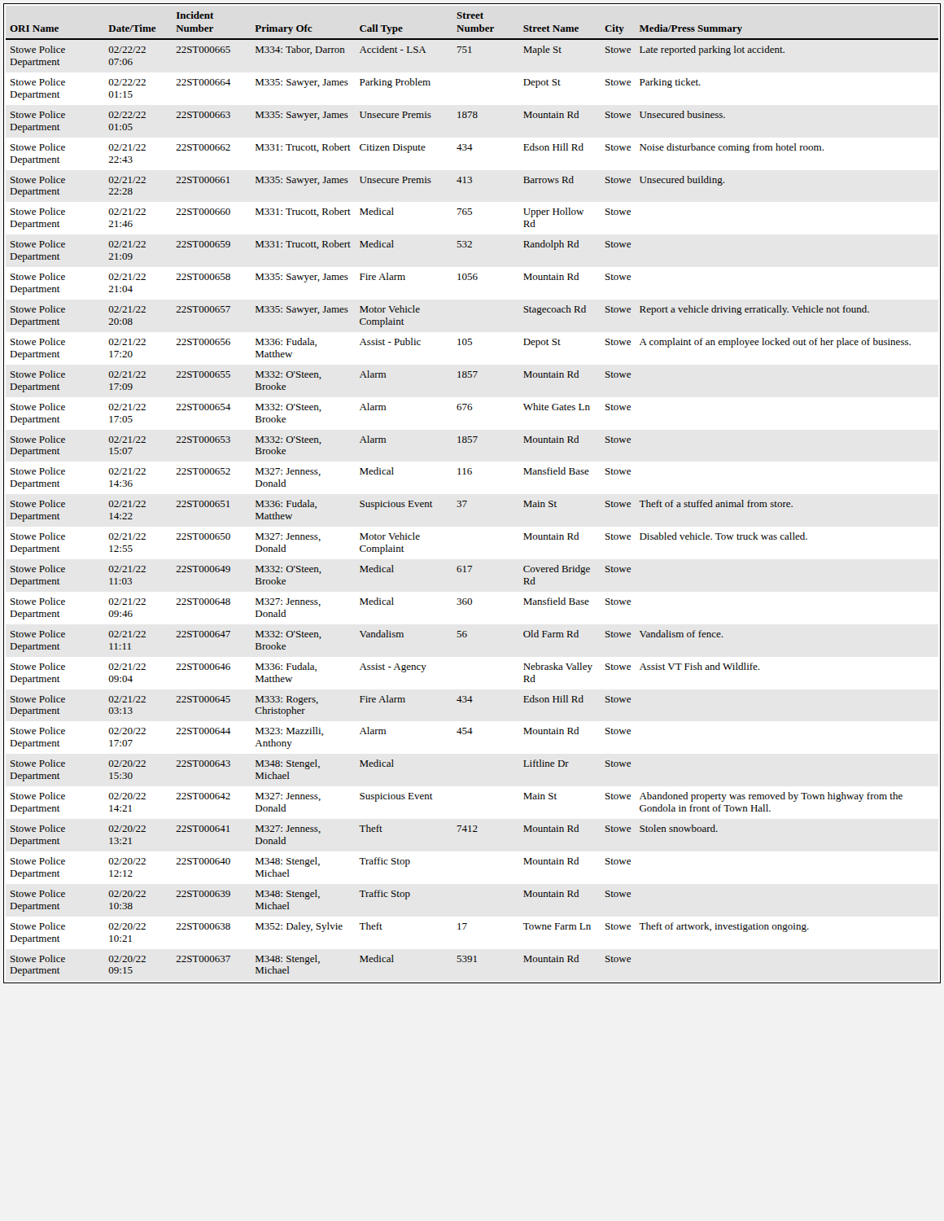| ORI Name | Date/Time | Incident Number | Primary Ofc | Call Type | Street Number | Street Name | City | Media/Press Summary |
| --- | --- | --- | --- | --- | --- | --- | --- | --- |
| Stowe Police Department | 02/22/22 07:06 | 22ST000665 | M334: Tabor, Darron | Accident - LSA | 751 | Maple St | Stowe | Late reported parking lot accident. |
| Stowe Police Department | 02/22/22 01:15 | 22ST000664 | M335: Sawyer, James | Parking Problem | | Depot St | Stowe | Parking ticket. |
| Stowe Police Department | 02/22/22 01:05 | 22ST000663 | M335: Sawyer, James | Unsecure Premis | 1878 | Mountain Rd | Stowe | Unsecured business. |
| Stowe Police Department | 02/21/22 22:43 | 22ST000662 | M331: Trucott, Robert | Citizen Dispute | 434 | Edson Hill Rd | Stowe | Noise disturbance coming from hotel room. |
| Stowe Police Department | 02/21/22 22:28 | 22ST000661 | M335: Sawyer, James | Unsecure Premis | 413 | Barrows Rd | Stowe | Unsecured building. |
| Stowe Police Department | 02/21/22 21:46 | 22ST000660 | M331: Trucott, Robert | Medical | 765 | Upper Hollow Rd | Stowe | |
| Stowe Police Department | 02/21/22 21:09 | 22ST000659 | M331: Trucott, Robert | Medical | 532 | Randolph Rd | Stowe | |
| Stowe Police Department | 02/21/22 21:04 | 22ST000658 | M335: Sawyer, James | Fire Alarm | 1056 | Mountain Rd | Stowe | |
| Stowe Police Department | 02/21/22 20:08 | 22ST000657 | M335: Sawyer, James | Motor Vehicle Complaint | | Stagecoach Rd | Stowe | Report a vehicle driving erratically. Vehicle not found. |
| Stowe Police Department | 02/21/22 17:20 | 22ST000656 | M336: Fudala, Matthew | Assist - Public | 105 | Depot St | Stowe | A complaint of an employee locked out of her place of business. |
| Stowe Police Department | 02/21/22 17:09 | 22ST000655 | M332: O'Steen, Brooke | Alarm | 1857 | Mountain Rd | Stowe | |
| Stowe Police Department | 02/21/22 17:05 | 22ST000654 | M332: O'Steen, Brooke | Alarm | 676 | White Gates Ln | Stowe | |
| Stowe Police Department | 02/21/22 15:07 | 22ST000653 | M332: O'Steen, Brooke | Alarm | 1857 | Mountain Rd | Stowe | |
| Stowe Police Department | 02/21/22 14:36 | 22ST000652 | M327: Jenness, Donald | Medical | 116 | Mansfield Base | Stowe | |
| Stowe Police Department | 02/21/22 14:22 | 22ST000651 | M336: Fudala, Matthew | Suspicious Event | 37 | Main St | Stowe | Theft of a stuffed animal from store. |
| Stowe Police Department | 02/21/22 12:55 | 22ST000650 | M327: Jenness, Donald | Motor Vehicle Complaint | | Mountain Rd | Stowe | Disabled vehicle. Tow truck was called. |
| Stowe Police Department | 02/21/22 11:03 | 22ST000649 | M332: O'Steen, Brooke | Medical | 617 | Covered Bridge Rd | Stowe | |
| Stowe Police Department | 02/21/22 09:46 | 22ST000648 | M327: Jenness, Donald | Medical | 360 | Mansfield Base | Stowe | |
| Stowe Police Department | 02/21/22 11:11 | 22ST000647 | M332: O'Steen, Brooke | Vandalism | 56 | Old Farm Rd | Stowe | Vandalism of fence. |
| Stowe Police Department | 02/21/22 09:04 | 22ST000646 | M336: Fudala, Matthew | Assist - Agency | | Nebraska Valley Rd | Stowe | Assist VT Fish and Wildlife. |
| Stowe Police Department | 02/21/22 03:13 | 22ST000645 | M333: Rogers, Christopher | Fire Alarm | 434 | Edson Hill Rd | Stowe | |
| Stowe Police Department | 02/20/22 17:07 | 22ST000644 | M323: Mazzilli, Anthony | Alarm | 454 | Mountain Rd | Stowe | |
| Stowe Police Department | 02/20/22 15:30 | 22ST000643 | M348: Stengel, Michael | Medical | | Liftline Dr | Stowe | |
| Stowe Police Department | 02/20/22 14:21 | 22ST000642 | M327: Jenness, Donald | Suspicious Event | | Main St | Stowe | Abandoned property was removed by Town highway from the Gondola in front of Town Hall. |
| Stowe Police Department | 02/20/22 13:21 | 22ST000641 | M327: Jenness, Donald | Theft | 7412 | Mountain Rd | Stowe | Stolen snowboard. |
| Stowe Police Department | 02/20/22 12:12 | 22ST000640 | M348: Stengel, Michael | Traffic Stop | | Mountain Rd | Stowe | |
| Stowe Police Department | 02/20/22 10:38 | 22ST000639 | M348: Stengel, Michael | Traffic Stop | | Mountain Rd | Stowe | |
| Stowe Police Department | 02/20/22 10:21 | 22ST000638 | M352: Daley, Sylvie | Theft | 17 | Towne Farm Ln | Stowe | Theft of artwork, investigation ongoing. |
| Stowe Police Department | 02/20/22 09:15 | 22ST000637 | M348: Stengel, Michael | Medical | 5391 | Mountain Rd | Stowe | |